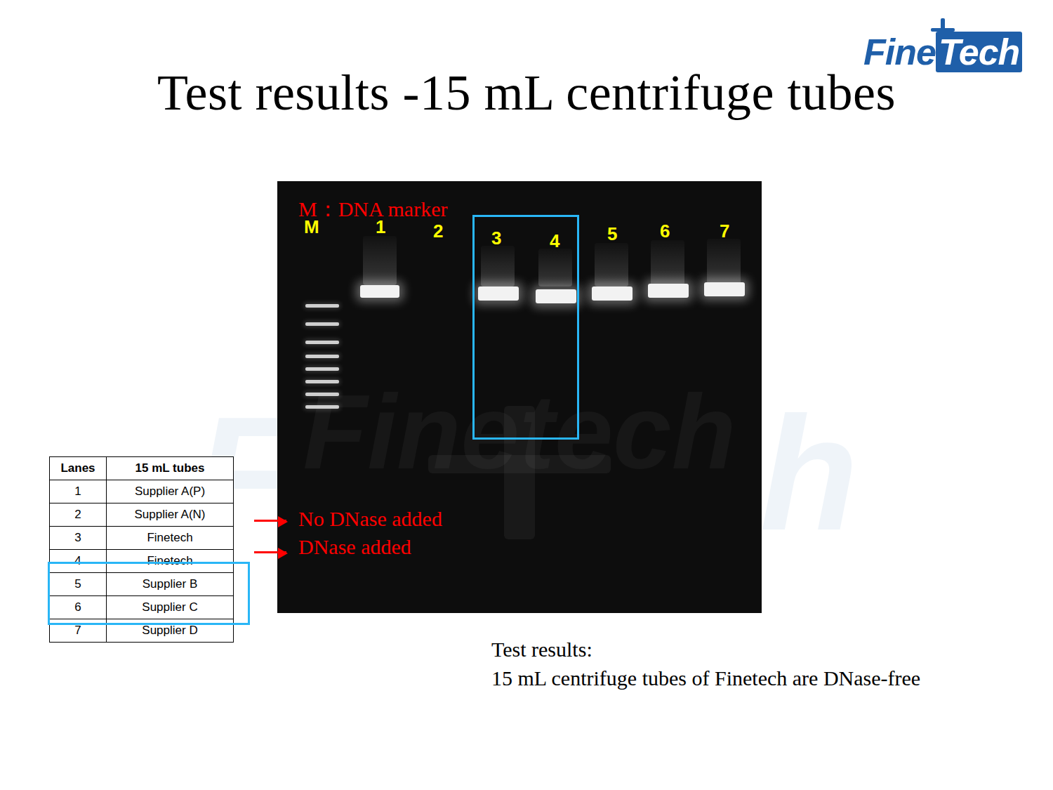Finetech
FINETECH
FineTech
Test results -15 mL centrifuge tubes
Finetech
M：DNA marker
M
1
2
3
4
5
6
7
| Lanes | 15 mL tubes |
| --- | --- |
| 1 | Supplier A(P) |
| 2 | Supplier A(N) |
| 3 | Finetech |
| 4 | Finetech |
| 5 | Supplier B |
| 6 | Supplier C |
| 7 | Supplier D |
No DNase added
DNase added
Test results:
15 mL centrifuge tubes of Finetech are DNase-free